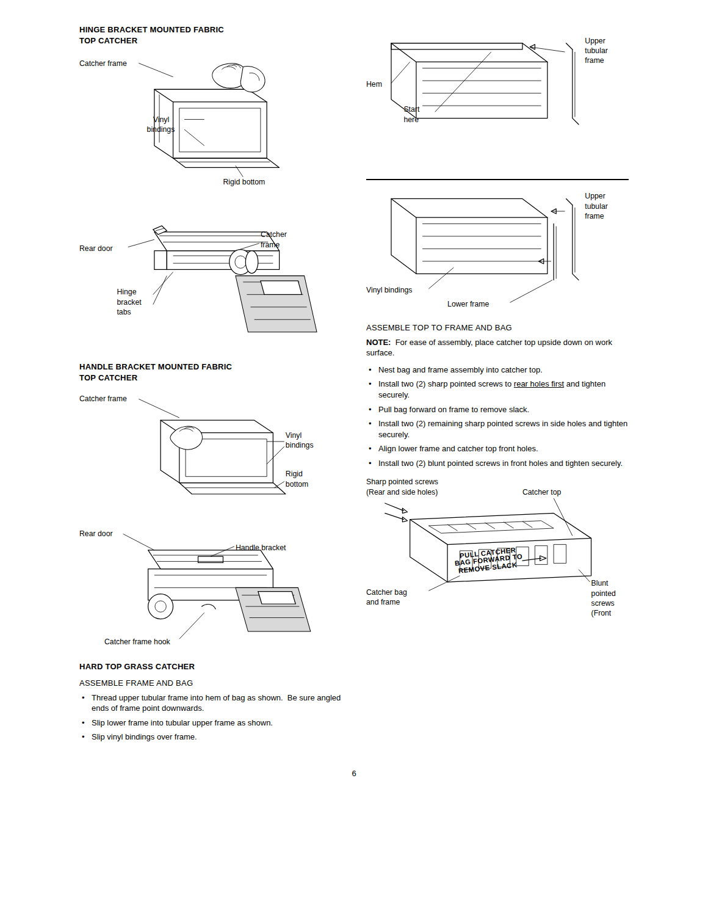Hinge Bracket Mounted Fabric
Top Catcher
Catcher frame Vinyl bindings Rigid bottom
Rear door Catcher frame Hinge bracket tabs
Handle Bracket Mounted Fabric
Top Catcher
Catcher frame Vinyl bindings Rigid bottom
Rear door Handle bracket Catcher frame hook
Hard Top Grass Catcher
Assemble Frame and Bag
Thread upper tubular frame into hem of bag as shown. Be sure angled ends of frame point downwards.
Slip lower frame into tubular upper frame as shown.
Slip vinyl bindings over frame.
Upper tubular frame Hem Start here
Upper tubular frame Vinyl bindings Lower frame
Assemble Top to Frame and Bag
NOTE: For ease of assembly, place catcher top upside down on work surface.
Nest bag and frame assembly into catcher top.
Install two (2) sharp pointed screws to rear holes first and tighten securely.
Pull bag forward on frame to remove slack.
Install two (2) remaining sharp pointed screws in side holes and tighten securely.
Align lower frame and catcher top front holes.
Install two (2) blunt pointed screws in front holes and tighten securely.
Sharp pointed screws (Rear and side holes) Catcher top PULL CATCHER BAG FORWARD TO REMOVE SLACK Catcher bag and frame Blunt pointed screws (Front
6